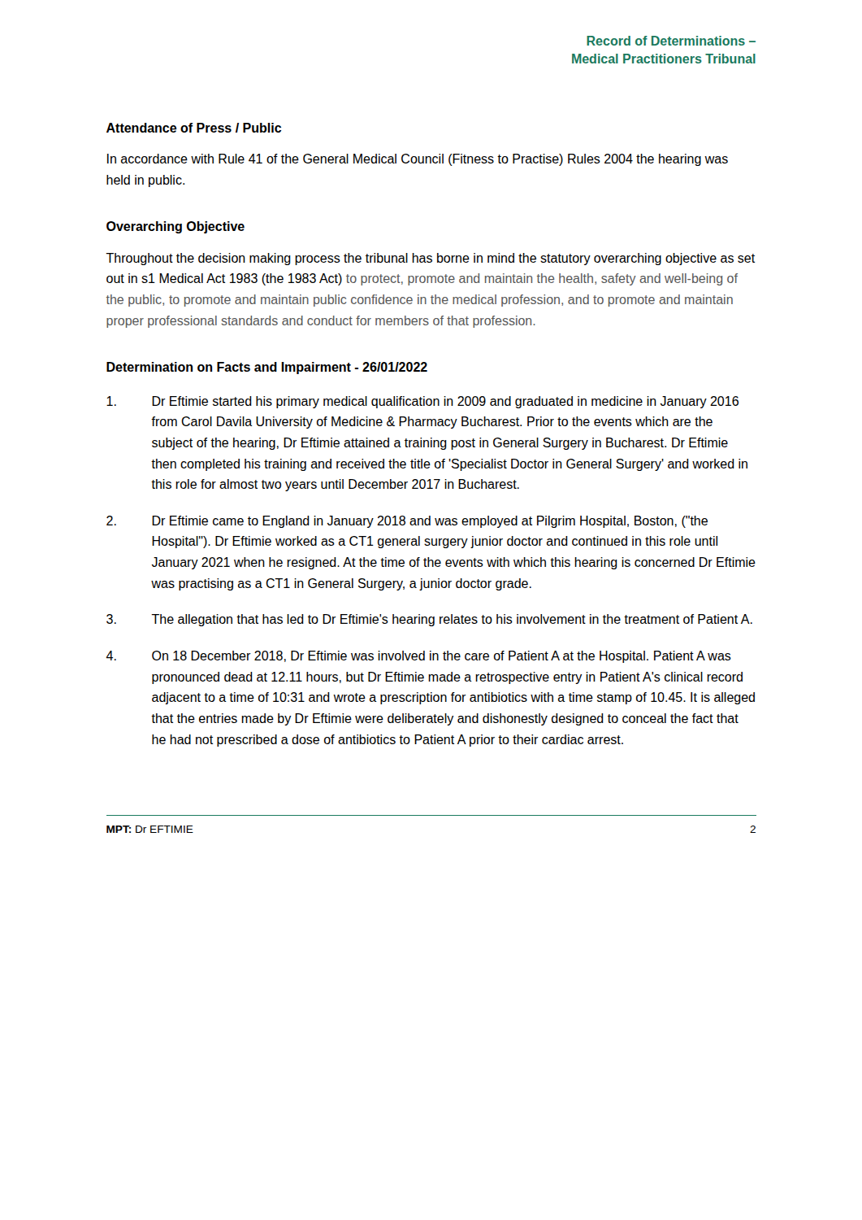Record of Determinations –
Medical Practitioners Tribunal
Attendance of Press / Public
In accordance with Rule 41 of the General Medical Council (Fitness to Practise) Rules 2004 the hearing was held in public.
Overarching Objective
Throughout the decision making process the tribunal has borne in mind the statutory overarching objective as set out in s1 Medical Act 1983 (the 1983 Act) to protect, promote and maintain the health, safety and well-being of the public, to promote and maintain public confidence in the medical profession, and to promote and maintain proper professional standards and conduct for members of that profession.
Determination on Facts and Impairment - 26/01/2022
Dr Eftimie started his primary medical qualification in 2009 and graduated in medicine in January 2016 from Carol Davila University of Medicine & Pharmacy Bucharest. Prior to the events which are the subject of the hearing, Dr Eftimie attained a training post in General Surgery in Bucharest. Dr Eftimie then completed his training and received the title of 'Specialist Doctor in General Surgery' and worked in this role for almost two years until December 2017 in Bucharest.
Dr Eftimie came to England in January 2018 and was employed at Pilgrim Hospital, Boston, ("the Hospital"). Dr Eftimie worked as a CT1 general surgery junior doctor and continued in this role until January 2021 when he resigned. At the time of the events with which this hearing is concerned Dr Eftimie was practising as a CT1 in General Surgery, a junior doctor grade.
The allegation that has led to Dr Eftimie's hearing relates to his involvement in the treatment of Patient A.
On 18 December 2018, Dr Eftimie was involved in the care of Patient A at the Hospital. Patient A was pronounced dead at 12.11 hours, but Dr Eftimie made a retrospective entry in Patient A's clinical record adjacent to a time of 10:31 and wrote a prescription for antibiotics with a time stamp of 10.45. It is alleged that the entries made by Dr Eftimie were deliberately and dishonestly designed to conceal the fact that he had not prescribed a dose of antibiotics to Patient A prior to their cardiac arrest.
MPT: Dr EFTIMIE 2